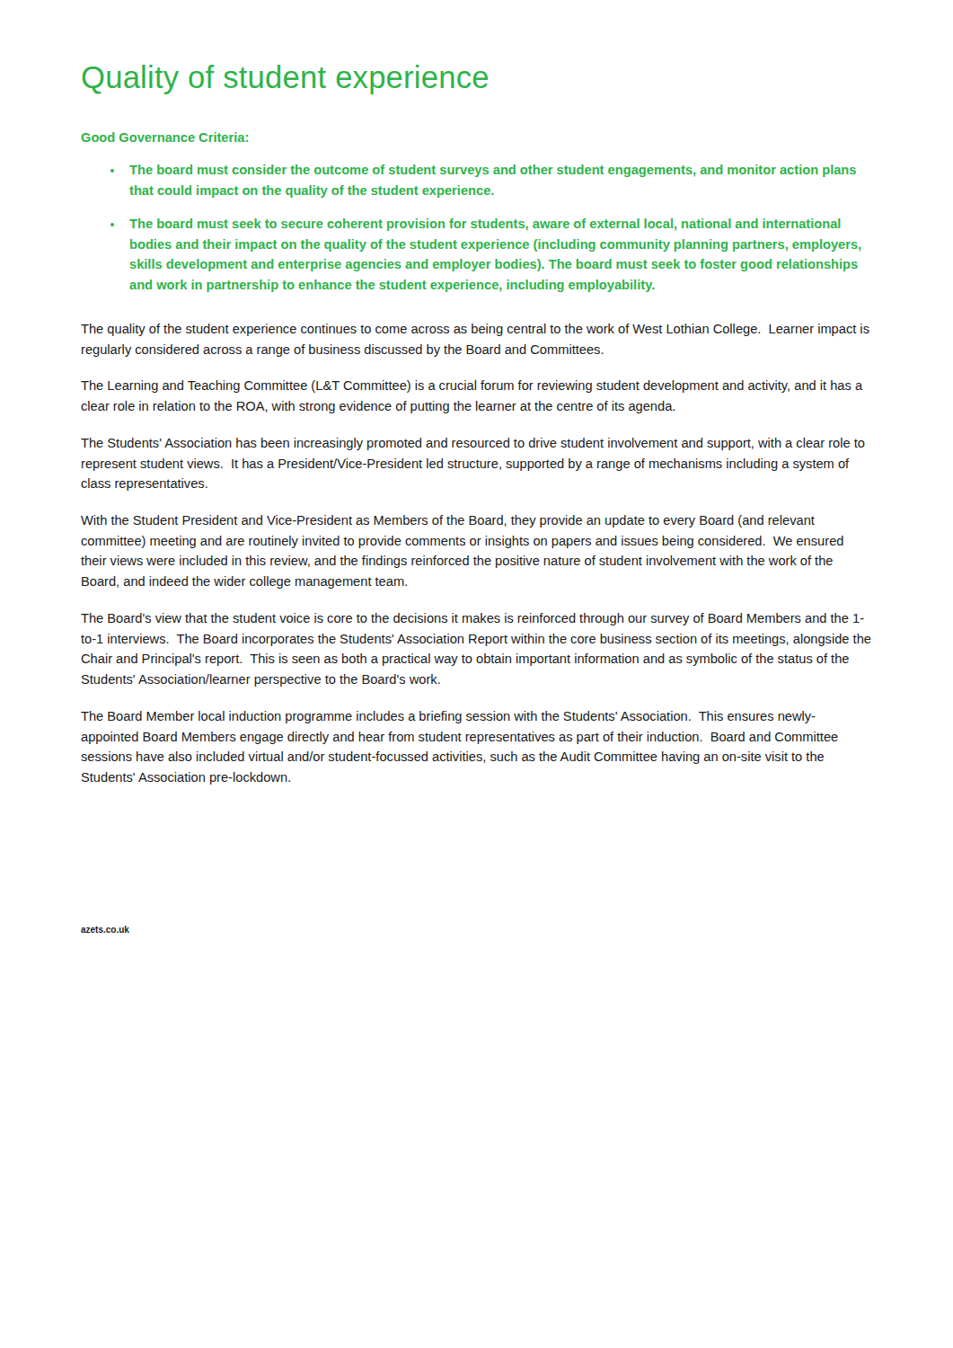Quality of student experience
Good Governance Criteria:
The board must consider the outcome of student surveys and other student engagements, and monitor action plans that could impact on the quality of the student experience.
The board must seek to secure coherent provision for students, aware of external local, national and international bodies and their impact on the quality of the student experience (including community planning partners, employers, skills development and enterprise agencies and employer bodies). The board must seek to foster good relationships and work in partnership to enhance the student experience, including employability.
The quality of the student experience continues to come across as being central to the work of West Lothian College. Learner impact is regularly considered across a range of business discussed by the Board and Committees.
The Learning and Teaching Committee (L&T Committee) is a crucial forum for reviewing student development and activity, and it has a clear role in relation to the ROA, with strong evidence of putting the learner at the centre of its agenda.
The Students' Association has been increasingly promoted and resourced to drive student involvement and support, with a clear role to represent student views. It has a President/Vice-President led structure, supported by a range of mechanisms including a system of class representatives.
With the Student President and Vice-President as Members of the Board, they provide an update to every Board (and relevant committee) meeting and are routinely invited to provide comments or insights on papers and issues being considered. We ensured their views were included in this review, and the findings reinforced the positive nature of student involvement with the work of the Board, and indeed the wider college management team.
The Board's view that the student voice is core to the decisions it makes is reinforced through our survey of Board Members and the 1-to-1 interviews. The Board incorporates the Students' Association Report within the core business section of its meetings, alongside the Chair and Principal's report. This is seen as both a practical way to obtain important information and as symbolic of the status of the Students' Association/learner perspective to the Board's work.
The Board Member local induction programme includes a briefing session with the Students' Association. This ensures newly-appointed Board Members engage directly and hear from student representatives as part of their induction. Board and Committee sessions have also included virtual and/or student-focussed activities, such as the Audit Committee having an on-site visit to the Students' Association pre-lockdown.
azets.co.uk